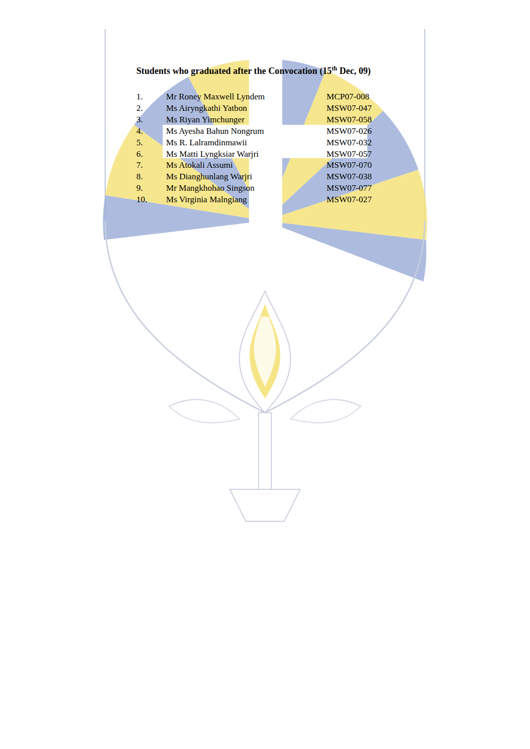Students who graduated after the Convocation (15th Dec, 09)
| 1. | Mr Roney Maxwell Lyndem | MCP07-008 |
| 2. | Ms Airyngkathi Yatbon | MSW07-047 |
| 3. | Ms Riyan Yimchunger | MSW07-058 |
| 4. | Ms Ayesha Bahun Nongrum | MSW07-026 |
| 5. | Ms R. Lalramdinmawii | MSW07-032 |
| 6. | Ms Matti Lyngksiar Warjri | MSW07-057 |
| 7. | Ms Atokali Assumi | MSW07-070 |
| 8. | Ms Dianghunlang Warjri | MSW07-038 |
| 9. | Mr Mangkhohao Singson | MSW07-077 |
| 10. | Ms Virginia Malngiang | MSW07-027 |